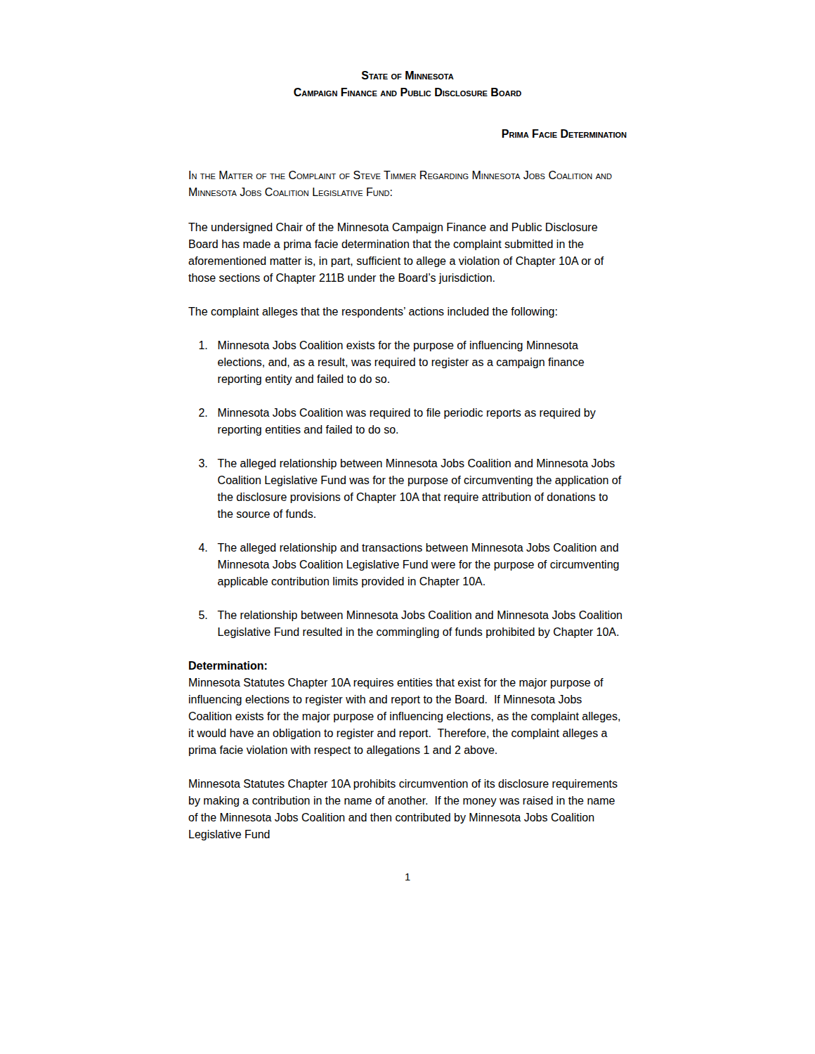State of Minnesota
Campaign Finance and Public Disclosure Board
Prima Facie Determination
In the Matter of the Complaint of Steve Timmer Regarding Minnesota Jobs Coalition and Minnesota Jobs Coalition Legislative Fund:
The undersigned Chair of the Minnesota Campaign Finance and Public Disclosure Board has made a prima facie determination that the complaint submitted in the aforementioned matter is, in part, sufficient to allege a violation of Chapter 10A or of those sections of Chapter 211B under the Board’s jurisdiction.
The complaint alleges that the respondents’ actions included the following:
Minnesota Jobs Coalition exists for the purpose of influencing Minnesota elections, and, as a result, was required to register as a campaign finance reporting entity and failed to do so.
Minnesota Jobs Coalition was required to file periodic reports as required by reporting entities and failed to do so.
The alleged relationship between Minnesota Jobs Coalition and Minnesota Jobs Coalition Legislative Fund was for the purpose of circumventing the application of the disclosure provisions of Chapter 10A that require attribution of donations to the source of funds.
The alleged relationship and transactions between Minnesota Jobs Coalition and Minnesota Jobs Coalition Legislative Fund were for the purpose of circumventing applicable contribution limits provided in Chapter 10A.
The relationship between Minnesota Jobs Coalition and Minnesota Jobs Coalition Legislative Fund resulted in the commingling of funds prohibited by Chapter 10A.
Determination:
Minnesota Statutes Chapter 10A requires entities that exist for the major purpose of influencing elections to register with and report to the Board. If Minnesota Jobs Coalition exists for the major purpose of influencing elections, as the complaint alleges, it would have an obligation to register and report. Therefore, the complaint alleges a prima facie violation with respect to allegations 1 and 2 above.
Minnesota Statutes Chapter 10A prohibits circumvention of its disclosure requirements by making a contribution in the name of another. If the money was raised in the name of the Minnesota Jobs Coalition and then contributed by Minnesota Jobs Coalition Legislative Fund
1